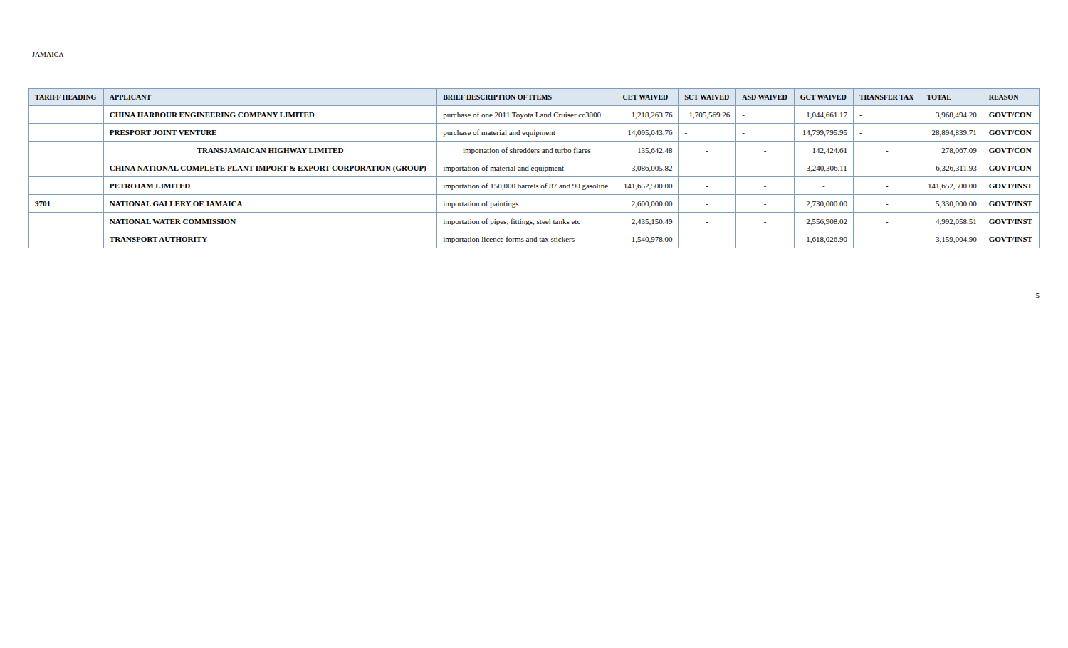| TARIFF HEADING | APPLICANT | BRIEF DESCRIPTION OF ITEMS | CET WAIVED | SCT WAIVED | ASD WAIVED | GCT WAIVED | TRANSFER TAX | TOTAL | REASON |
| --- | --- | --- | --- | --- | --- | --- | --- | --- | --- |
| | CHINA HARBOUR ENGINEERING COMPANY LIMITED | purchase of one 2011 Toyota Land Cruiser cc3000 | 1,218,263.76 | 1,705,569.26 | - | 1,044,661.17 | - | 3,968,494.20 | GOVT/CON |
| | PRESPORT JOINT VENTURE | purchase of material and equipment | 14,095,043.76 | - | - | 14,799,795.95 | - | 28,894,839.71 | GOVT/CON |
| | TRANSJAMAICAN HIGHWAY LIMITED | importation of shredders and turbo flares | 135,642.48 | - | - | 142,424.61 | - | 278,067.09 | GOVT/CON |
| | CHINA NATIONAL COMPLETE PLANT IMPORT & EXPORT CORPORATION (GROUP) | importation of material and equipment | 3,086,005.82 | - | - | 3,240,306.11 | - | 6,326,311.93 | GOVT/CON |
| | PETROJAM LIMITED | importation of 150,000 barrels of 87 and 90 gasoline | 141,652,500.00 | - | - | - | - | 141,652,500.00 | GOVT/INST |
| 9701 | NATIONAL GALLERY OF JAMAICA | importation of paintings | 2,600,000.00 | - | - | 2,730,000.00 | - | 5,330,000.00 | GOVT/INST |
| | NATIONAL WATER COMMISSION | importation of pipes, fittings, steel tanks etc | 2,435,150.49 | - | - | 2,556,908.02 | - | 4,992,058.51 | GOVT/INST |
| | TRANSPORT AUTHORITY | importation licence forms and tax stickers | 1,540,978.00 | - | - | 1,618,026.90 | - | 3,159,004.90 | GOVT/INST |
5